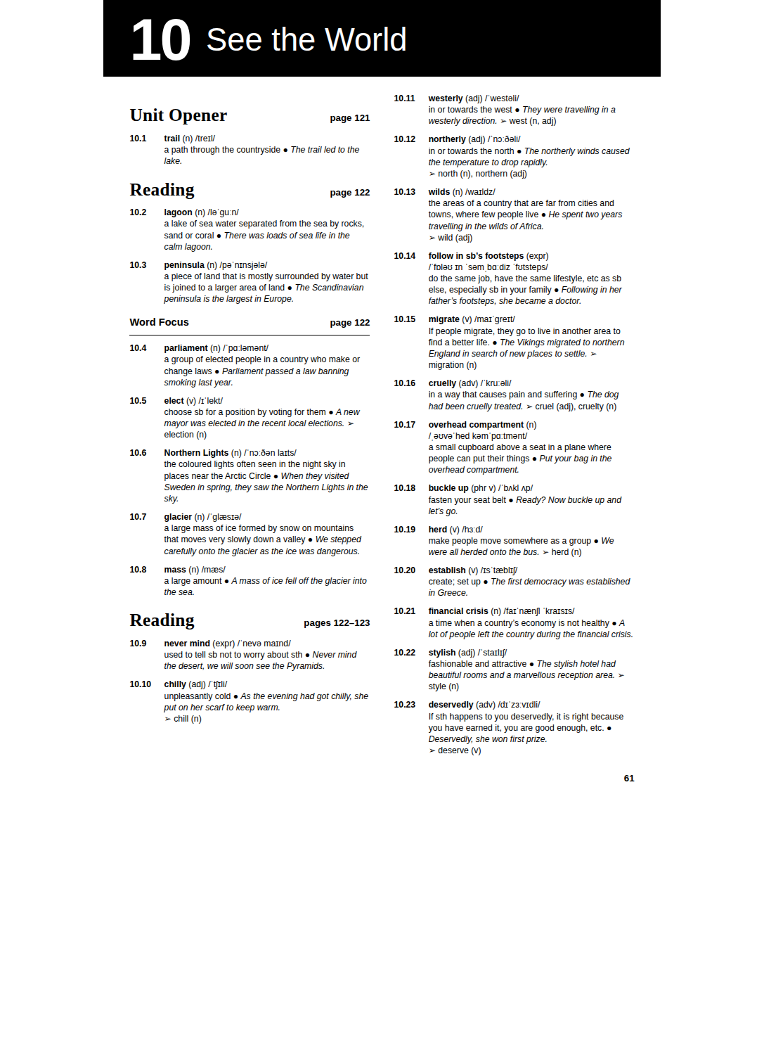10
See the World
Unit Opener page 121
10.1
trail (n) /treɪl/
a path through the countryside ● The trail led to the lake.
Reading page 122
10.2
lagoon (n) /ləˈguːn/
a lake of sea water separated from the sea by rocks, sand or coral ● There was loads of sea life in the calm lagoon.
10.3
peninsula (n) /pəˈnɪnsjələ/
a piece of land that is mostly surrounded by water but is joined to a larger area of land ● The Scandinavian peninsula is the largest in Europe.
Word Focus page 122
10.4
parliament (n) /ˈpɑːləmənt/
a group of elected people in a country who make or change laws ● Parliament passed a law banning smoking last year.
10.5
elect (v) /ɪˈlekt/
choose sb for a position by voting for them ● A new mayor was elected in the recent local elections. ➢ election (n)
10.6
Northern Lights (n) /ˈnɔːðən laɪts/
the coloured lights often seen in the night sky in places near the Arctic Circle ● When they visited Sweden in spring, they saw the Northern Lights in the sky.
10.7
glacier (n) /ˈɡlæsɪə/
a large mass of ice formed by snow on mountains that moves very slowly down a valley ● We stepped carefully onto the glacier as the ice was dangerous.
10.8
mass (n) /mæs/
a large amount ● A mass of ice fell off the glacier into the sea.
Reading pages 122–123
10.9
never mind (expr) /ˈnevə maɪnd/
used to tell sb not to worry about sth ● Never mind the desert, we will soon see the Pyramids.
10.10
chilly (adj) /ˈtʃɪli/
unpleasantly cold ● As the evening had got chilly, she put on her scarf to keep warm.
➢ chill (n)
10.11
westerly (adj) /ˈwestəli/
in or towards the west ● They were travelling in a westerly direction. ➢ west (n, adj)
10.12
northerly (adj) /ˈnɔːðəli/
in or towards the north ● The northerly winds caused the temperature to drop rapidly.
➢ north (n), northern (adj)
10.13
wilds (n) /waɪldz/
the areas of a country that are far from cities and towns, where few people live ● He spent two years travelling in the wilds of Africa.
➢ wild (adj)
10.14
follow in sb’s footsteps (expr)
/ˈfɒləʊ ɪn ˈsəmˌbɑːdiz ˈfʊtsteps/
do the same job, have the same lifestyle, etc as sb else, especially sb in your family ● Following in her father’s footsteps, she became a doctor.
10.15
migrate (v) /maɪˈɡreɪt/
If people migrate, they go to live in another area to find a better life. ● The Vikings migrated to northern England in search of new places to settle. ➢ migration (n)
10.16
cruelly (adv) /ˈkruːəli/
in a way that causes pain and suffering ● The dog had been cruelly treated. ➢ cruel (adj), cruelty (n)
10.17
overhead compartment (n)
/ˌəʊvəˈhed kəmˈpɑːtmənt/
a small cupboard above a seat in a plane where people can put their things ● Put your bag in the overhead compartment.
10.18
buckle up (phr v) /ˈbʌkl ʌp/
fasten your seat belt ● Ready? Now buckle up and let’s go.
10.19
herd (v) /hɜːd/
make people move somewhere as a group ● We were all herded onto the bus. ➢ herd (n)
10.20
establish (v) /ɪsˈtæblɪʃ/
create; set up ● The first democracy was established in Greece.
10.21
financial crisis (n) /faɪˈnænʃl ˈkraɪsɪs/
a time when a country’s economy is not healthy ● A lot of people left the country during the financial crisis.
10.22
stylish (adj) /ˈstaɪlɪʃ/
fashionable and attractive ● The stylish hotel had beautiful rooms and a marvellous reception area. ➢ style (n)
10.23
deservedly (adv) /dɪˈzɜːvɪdli/
If sth happens to you deservedly, it is right because you have earned it, you are good enough, etc. ● Deservedly, she won first prize.
➢ deserve (v)
61